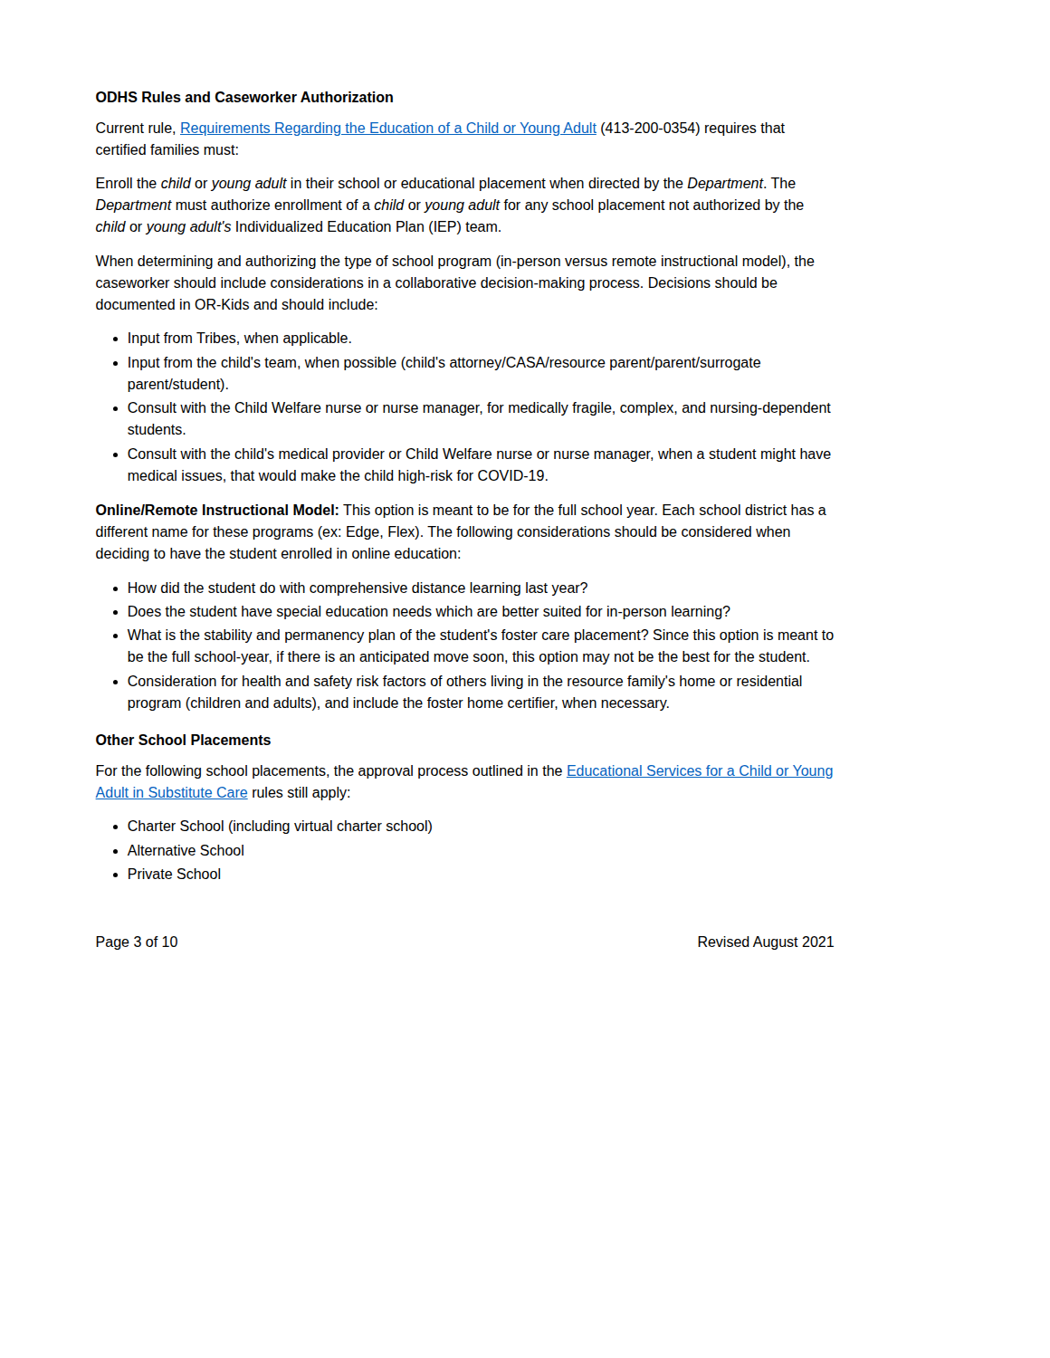ODHS Rules and Caseworker Authorization
Current rule, Requirements Regarding the Education of a Child or Young Adult (413-200-0354) requires that certified families must:
Enroll the child or young adult in their school or educational placement when directed by the Department. The Department must authorize enrollment of a child or young adult for any school placement not authorized by the child or young adult's Individualized Education Plan (IEP) team.
When determining and authorizing the type of school program (in-person versus remote instructional model), the caseworker should include considerations in a collaborative decision-making process. Decisions should be documented in OR-Kids and should include:
Input from Tribes, when applicable.
Input from the child's team, when possible (child's attorney/CASA/resource parent/parent/surrogate parent/student).
Consult with the Child Welfare nurse or nurse manager, for medically fragile, complex, and nursing-dependent students.
Consult with the child's medical provider or Child Welfare nurse or nurse manager, when a student might have medical issues, that would make the child high-risk for COVID-19.
Online/Remote Instructional Model: This option is meant to be for the full school year. Each school district has a different name for these programs (ex: Edge, Flex). The following considerations should be considered when deciding to have the student enrolled in online education:
How did the student do with comprehensive distance learning last year?
Does the student have special education needs which are better suited for in-person learning?
What is the stability and permanency plan of the student's foster care placement? Since this option is meant to be the full school-year, if there is an anticipated move soon, this option may not be the best for the student.
Consideration for health and safety risk factors of others living in the resource family's home or residential program (children and adults), and include the foster home certifier, when necessary.
Other School Placements
For the following school placements, the approval process outlined in the Educational Services for a Child or Young Adult in Substitute Care rules still apply:
Charter School (including virtual charter school)
Alternative School
Private School
Page 3 of 10 Revised August 2021